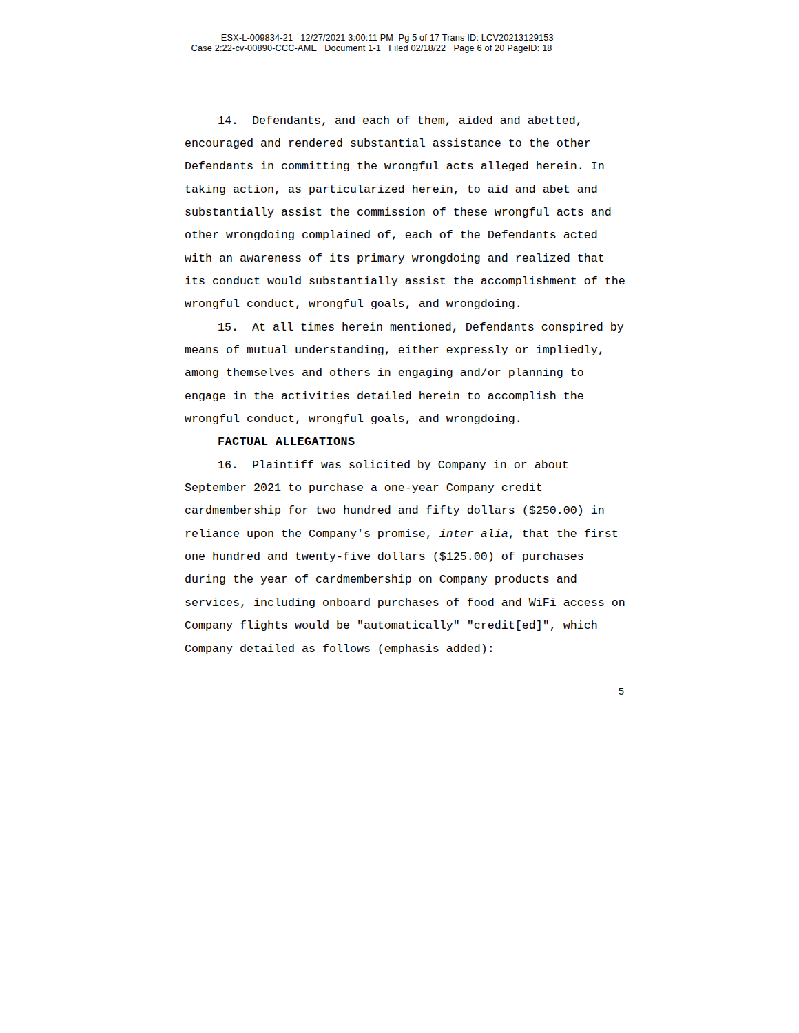ESX-L-009834-21 12/27/2021 3:00:11 PM Pg 5 of 17 Trans ID: LCV20213129153
Case 2:22-cv-00890-CCC-AME Document 1-1 Filed 02/18/22 Page 6 of 20 PageID: 18
14. Defendants, and each of them, aided and abetted, encouraged and rendered substantial assistance to the other Defendants in committing the wrongful acts alleged herein. In taking action, as particularized herein, to aid and abet and substantially assist the commission of these wrongful acts and other wrongdoing complained of, each of the Defendants acted with an awareness of its primary wrongdoing and realized that its conduct would substantially assist the accomplishment of the wrongful conduct, wrongful goals, and wrongdoing.
15. At all times herein mentioned, Defendants conspired by means of mutual understanding, either expressly or impliedly, among themselves and others in engaging and/or planning to engage in the activities detailed herein to accomplish the wrongful conduct, wrongful goals, and wrongdoing.
FACTUAL ALLEGATIONS
16. Plaintiff was solicited by Company in or about September 2021 to purchase a one-year Company credit cardmembership for two hundred and fifty dollars ($250.00) in reliance upon the Company's promise, inter alia, that the first one hundred and twenty-five dollars ($125.00) of purchases during the year of cardmembership on Company products and services, including onboard purchases of food and WiFi access on Company flights would be "automatically" "credit[ed]", which Company detailed as follows (emphasis added):
5